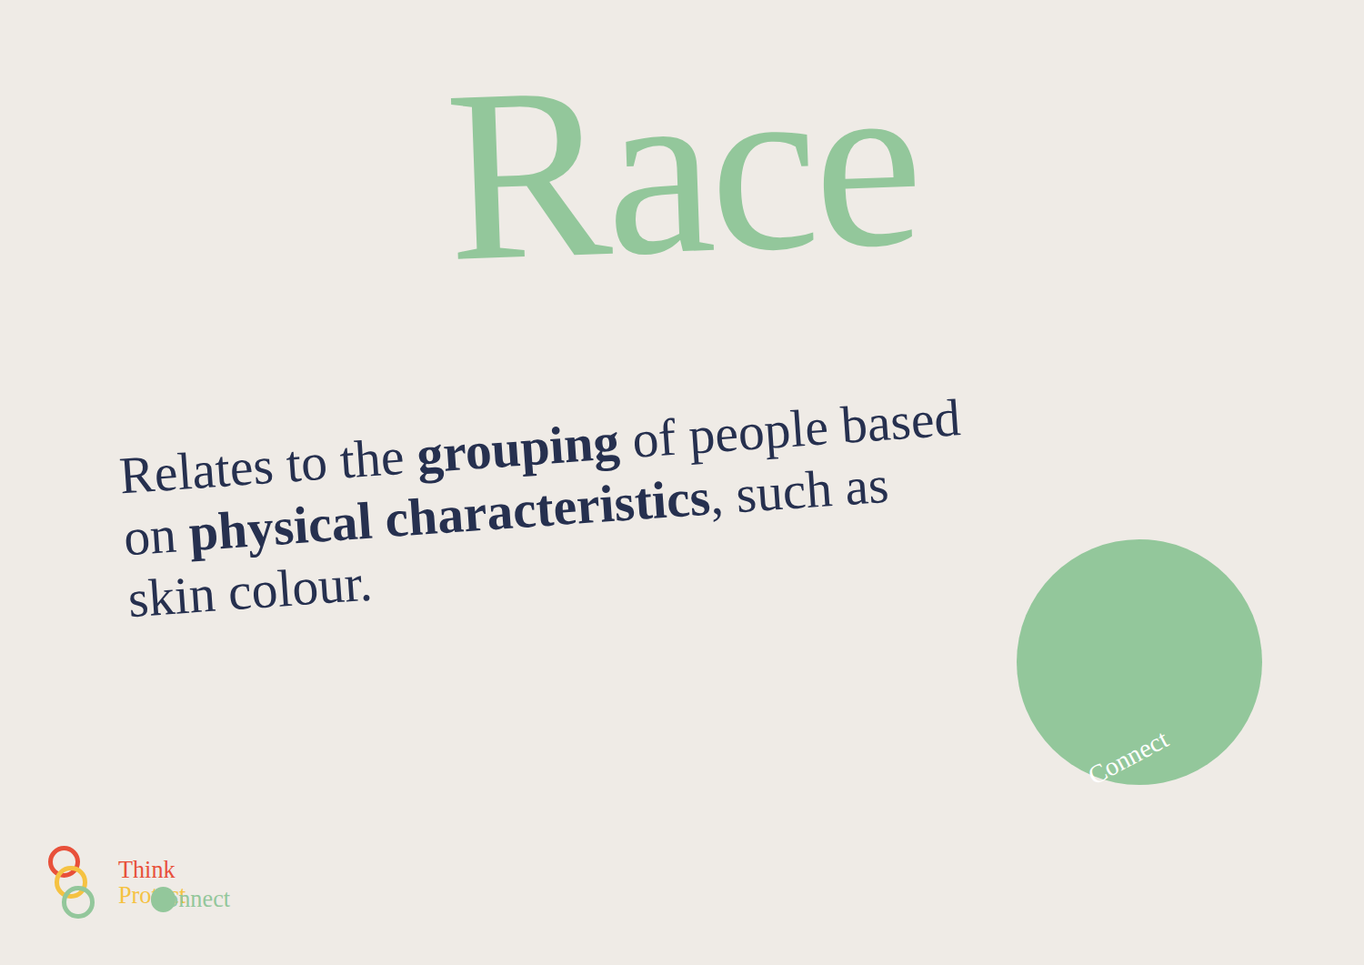Race
Relates to the grouping of people based on physical characteristics, such as skin colour.
Connect
Think Protect Connect